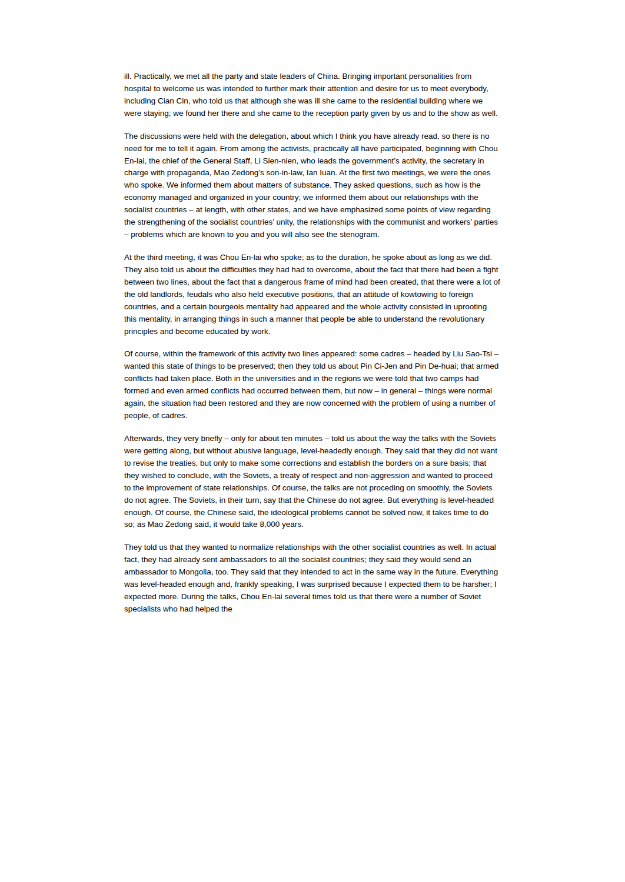ill. Practically, we met all the party and state leaders of China. Bringing important personalities from hospital to welcome us was intended to further mark their attention and desire for us to meet everybody, including Cian Cin, who told us that although she was ill she came to the residential building where we were staying; we found her there and she came to the reception party given by us and to the show as well.
The discussions were held with the delegation, about which I think you have already read, so there is no need for me to tell it again. From among the activists, practically all have participated, beginning with Chou En-lai, the chief of the General Staff, Li Sien-nien, who leads the government’s activity, the secretary in charge with propaganda, Mao Zedong’s son-in-law, Ian Iuan. At the first two meetings, we were the ones who spoke. We informed them about matters of substance. They asked questions, such as how is the economy managed and organized in your country; we informed them about our relationships with the socialist countries – at length, with other states, and we have emphasized some points of view regarding the strengthening of the socialist countries’ unity, the relationships with the communist and workers’ parties – problems which are known to you and you will also see the stenogram.
At the third meeting, it was Chou En-lai who spoke; as to the duration, he spoke about as long as we did. They also told us about the difficulties they had had to overcome, about the fact that there had been a fight between two lines, about the fact that a dangerous frame of mind had been created, that there were a lot of the old landlords, feudals who also held executive positions, that an attitude of kowtowing to foreign countries, and a certain bourgeois mentality had appeared and the whole activity consisted in uprooting this mentality, in arranging things in such a manner that people be able to understand the revolutionary principles and become educated by work.
Of course, within the framework of this activity two lines appeared: some cadres – headed by Liu Sao-Tsi – wanted this state of things to be preserved; then they told us about Pin Ci-Jen and Pin De-huai; that armed conflicts had taken place. Both in the universities and in the regions we were told that two camps had formed and even armed conflicts had occurred between them, but now – in general – things were normal again, the situation had been restored and they are now concerned with the problem of using a number of people, of cadres.
Afterwards, they very briefly – only for about ten minutes – told us about the way the talks with the Soviets were getting along, but without abusive language, level-headedly enough. They said that they did not want to revise the treaties, but only to make some corrections and establish the borders on a sure basis; that they wished to conclude, with the Soviets, a treaty of respect and non-aggression and wanted to proceed to the improvement of state relationships. Of course, the talks are not proceding on smoothly, the Soviets do not agree. The Soviets, in their turn, say that the Chinese do not agree. But everything is level-headed enough. Of course, the Chinese said, the ideological problems cannot be solved now, it takes time to do so; as Mao Zedong said, it would take 8,000 years.
They told us that they wanted to normalize relationships with the other socialist countries as well. In actual fact, they had already sent ambassadors to all the socialist countries; they said they would send an ambassador to Mongolia, too. They said that they intended to act in the same way in the future. Everything was level-headed enough and, frankly speaking, I was surprised because I expected them to be harsher; I expected more. During the talks, Chou En-lai several times told us that there were a number of Soviet specialists who had helped the